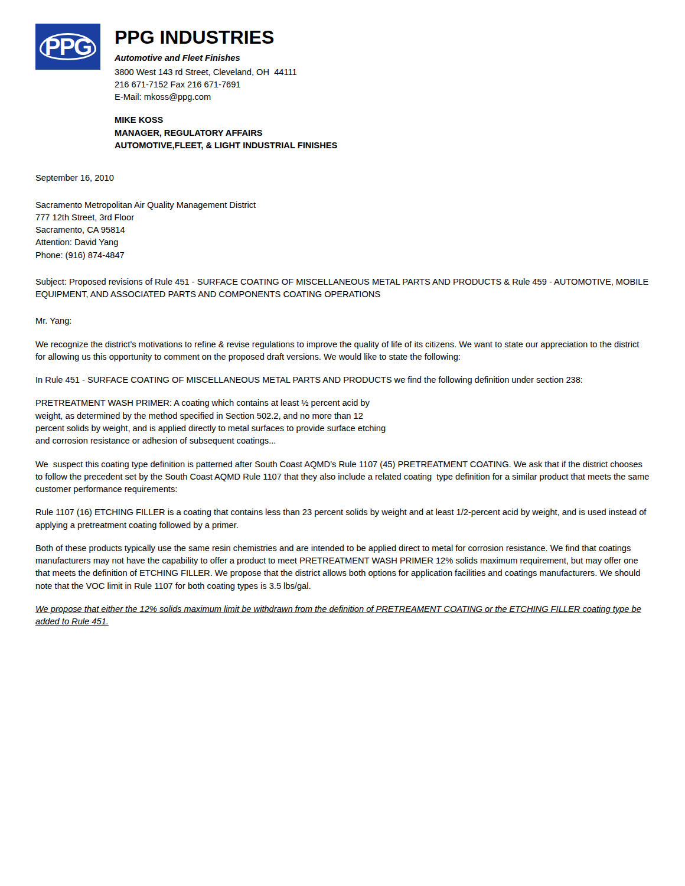PPG
PPG INDUSTRIES
Automotive and Fleet Finishes
3800 West 143 rd Street, Cleveland, OH 44111
216 671-7152 Fax 216 671-7691
E-Mail: mkoss@ppg.com
MIKE KOSS
MANAGER, REGULATORY AFFAIRS
AUTOMOTIVE,FLEET, & LIGHT INDUSTRIAL FINISHES
September 16, 2010
Sacramento Metropolitan Air Quality Management District
777 12th Street, 3rd Floor
Sacramento, CA 95814
Attention: David Yang
Phone: (916) 874-4847
Subject: Proposed revisions of Rule 451 - SURFACE COATING OF MISCELLANEOUS METAL PARTS AND PRODUCTS & Rule 459 - AUTOMOTIVE, MOBILE EQUIPMENT, AND ASSOCIATED PARTS AND COMPONENTS COATING OPERATIONS
Mr. Yang:
We recognize the district’s motivations to refine & revise regulations to improve the quality of life of its citizens. We want to state our appreciation to the district for allowing us this opportunity to comment on the proposed draft versions. We would like to state the following:
In Rule 451 - SURFACE COATING OF MISCELLANEOUS METAL PARTS AND PRODUCTS we find the following definition under section 238:
PRETREATMENT WASH PRIMER: A coating which contains at least ½ percent acid by
weight, as determined by the method specified in Section 502.2, and no more than 12
percent solids by weight, and is applied directly to metal surfaces to provide surface etching
and corrosion resistance or adhesion of subsequent coatings...
We suspect this coating type definition is patterned after South Coast AQMD’s Rule 1107 (45) PRETREATMENT COATING. We ask that if the district chooses to follow the precedent set by the South Coast AQMD Rule 1107 that they also include a related coating type definition for a similar product that meets the same customer performance requirements:
Rule 1107 (16) ETCHING FILLER is a coating that contains less than 23 percent solids by weight and at least 1/2-percent acid by weight, and is used instead of applying a pretreatment coating followed by a primer.
Both of these products typically use the same resin chemistries and are intended to be applied direct to metal for corrosion resistance. We find that coatings manufacturers may not have the capability to offer a product to meet PRETREATMENT WASH PRIMER 12% solids maximum requirement, but may offer one that meets the definition of ETCHING FILLER. We propose that the district allows both options for application facilities and coatings manufacturers. We should note that the VOC limit in Rule 1107 for both coating types is 3.5 lbs/gal.
We propose that either the 12% solids maximum limit be withdrawn from the definition of PRETREAMENT COATING or the ETCHING FILLER coating type be added to Rule 451.